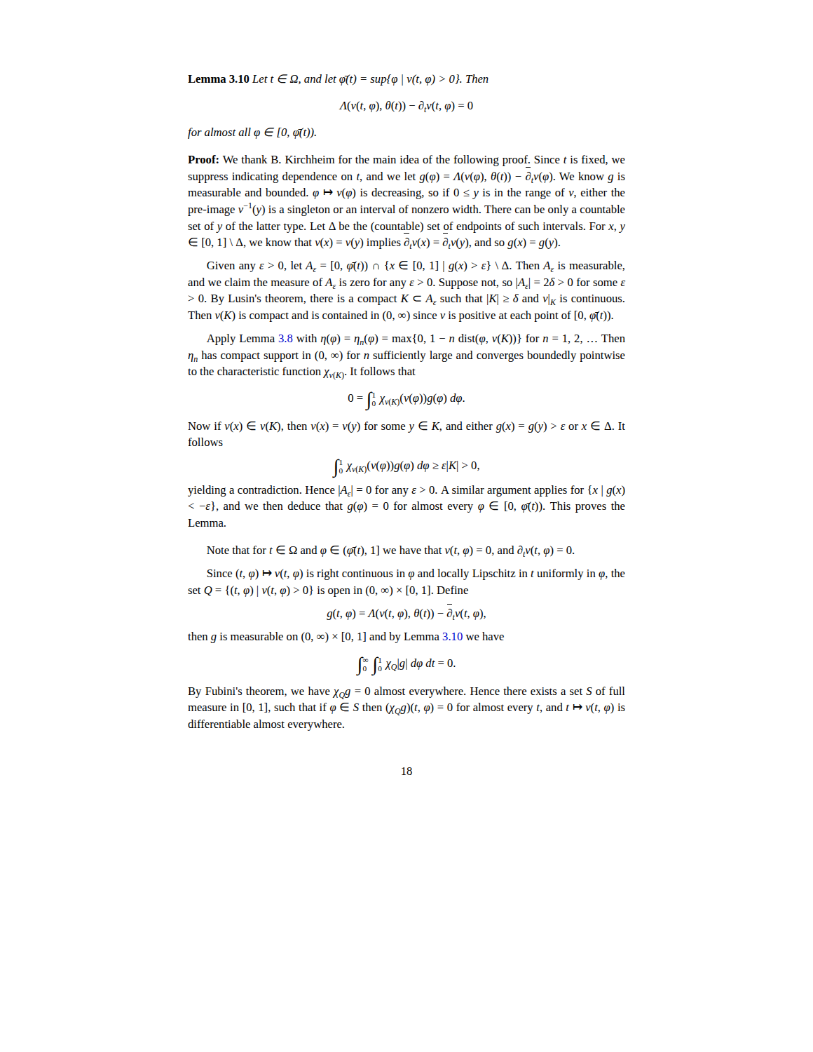Lemma 3.10 Let t ∈ Ω, and let φ̄(t) = sup{φ | v(t, φ) > 0}. Then
Λ(v(t, φ), θ(t)) − ∂tv(t, φ) = 0
for almost all φ ∈ [0, φ̄(t)).
Proof: We thank B. Kirchheim for the main idea of the following proof. Since t is fixed, we suppress indicating dependence on t, and we let g(φ) = Λ(v(φ), θ(t)) − ∂tv(φ). We know g is measurable and bounded. φ ↦ v(φ) is decreasing, so if 0 ≤ y is in the range of v, either the pre-image v−1(y) is a singleton or an interval of nonzero width. There can be only a countable set of y of the latter type. Let Δ be the (countable) set of endpoints of such intervals. For x, y ∈ [0, 1] \ Δ, we know that v(x) = v(y) implies ∂tv(x) = ∂tv(y), and so g(x) = g(y).
Given any ε > 0, let Aε = [0, φ̄(t)) ∩ {x ∈ [0, 1] | g(x) > ε} \ Δ. Then Aε is measurable, and we claim the measure of Aε is zero for any ε > 0. Suppose not, so |Aε| = 2δ > 0 for some ε > 0. By Lusin's theorem, there is a compact K ⊂ Aε such that |K| ≥ δ and v|K is continuous. Then v(K) is compact and is contained in (0, ∞) since v is positive at each point of [0, φ̄(t)).
Apply Lemma 3.8 with η(φ) = ηn(φ) = max{0, 1 − n dist(φ, v(K))} for n = 1, 2, … Then ηn has compact support in (0, ∞) for n sufficiently large and converges boundedly pointwise to the characteristic function χv(K). It follows that
0 = ∫10 χv(K)(v(φ))g(φ) dφ.
Now if v(x) ∈ v(K), then v(x) = v(y) for some y ∈ K, and either g(x) = g(y) > ε or x ∈ Δ. It follows
∫10 χv(K)(v(φ))g(φ) dφ ≥ ε|K| > 0,
yielding a contradiction. Hence |Aε| = 0 for any ε > 0. A similar argument applies for {x | g(x) < −ε}, and we then deduce that g(φ) = 0 for almost every φ ∈ [0, φ̄(t)). This proves the Lemma.
Note that for t ∈ Ω and φ ∈ (φ̄(t), 1] we have that v(t, φ) = 0, and ∂tv(t, φ) = 0.
Since (t, φ) ↦ v(t, φ) is right continuous in φ and locally Lipschitz in t uniformly in φ, the set Q = {(t, φ) | v(t, φ) > 0} is open in (0, ∞) × [0, 1]. Define
g(t, φ) = Λ(v(t, φ), θ(t)) − ∂tv(t, φ),
then g is measurable on (0, ∞) × [0, 1] and by Lemma 3.10 we have
∫∞0 ∫10 χQ|g| dφ dt = 0.
By Fubini's theorem, we have χQg = 0 almost everywhere. Hence there exists a set S of full measure in [0, 1], such that if φ ∈ S then (χQg)(t, φ) = 0 for almost every t, and t ↦ v(t, φ) is differentiable almost everywhere.
18